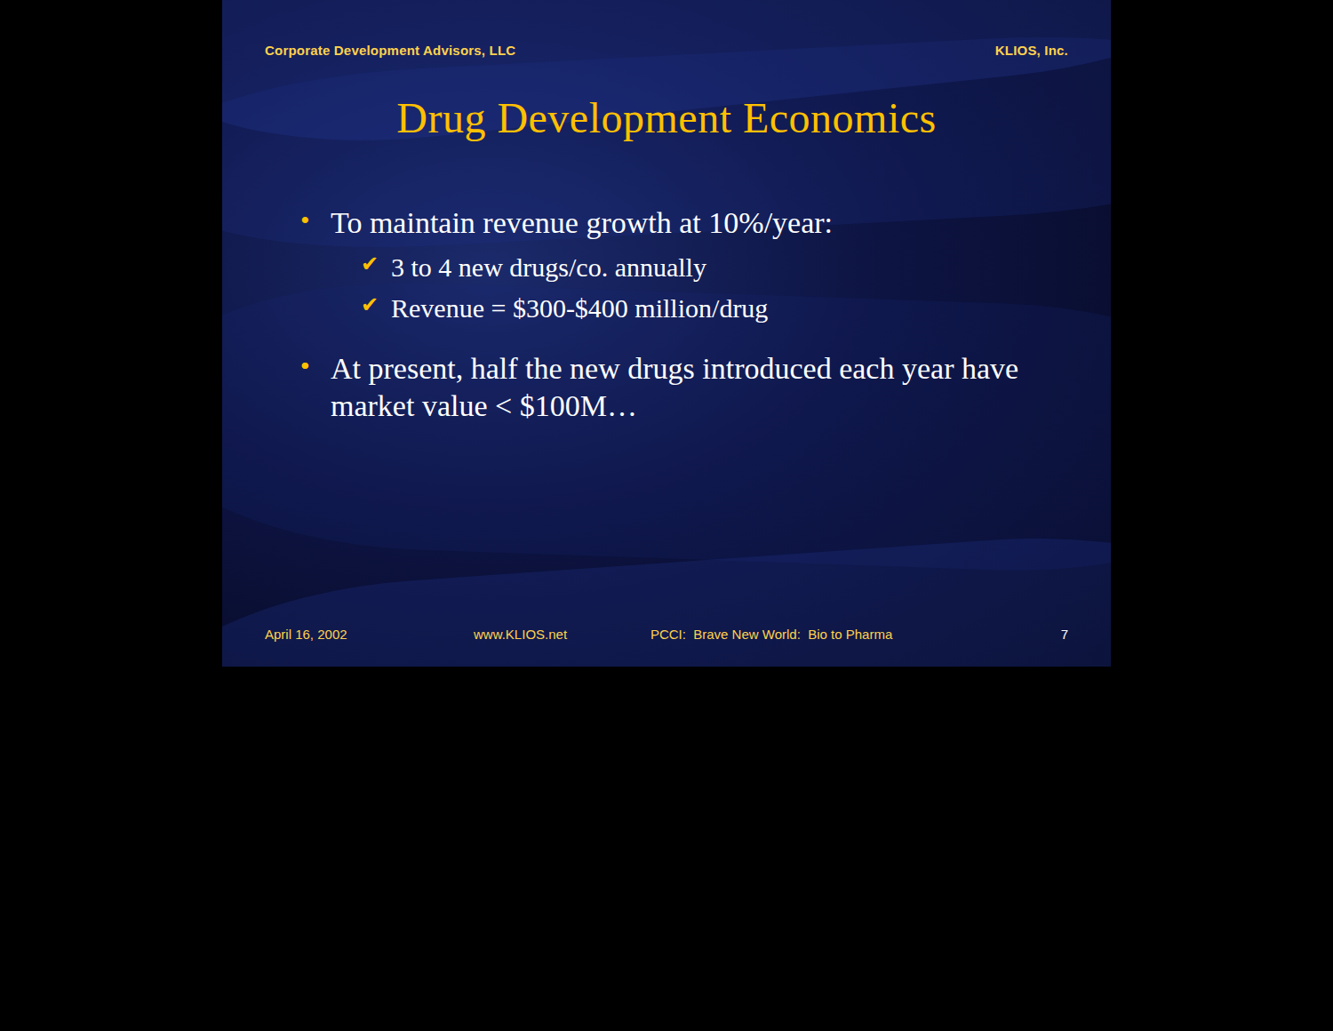Corporate Development Advisors, LLC KLIOS, Inc.
Drug Development Economics
To maintain revenue growth at 10%/year:
3 to 4 new drugs/co. annually
Revenue = $300-$400 million/drug
At present, half the new drugs introduced each year have market value < $100M…
April 16, 2002 www.KLIOS.net PCCI: Brave New World: Bio to Pharma 7